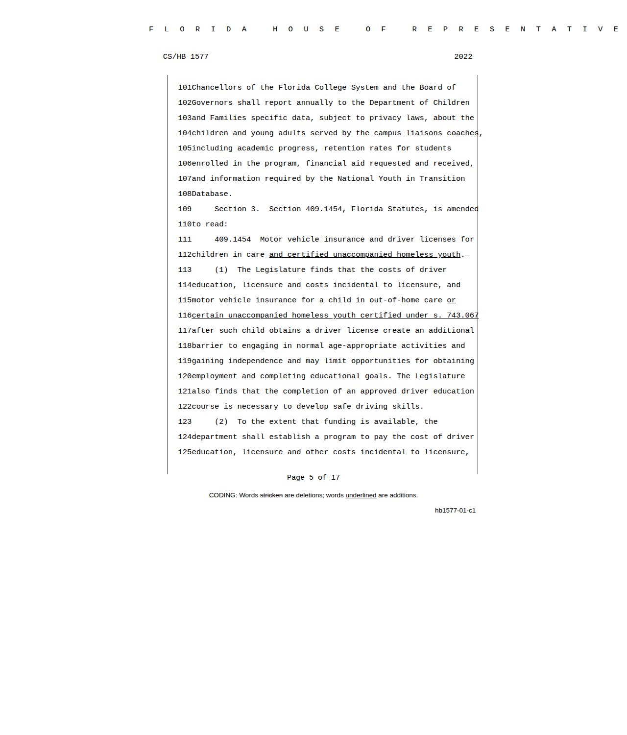F L O R I D A H O U S E O F R E P R E S E N T A T I V E S
CS/HB 1577 2022
| 101 | Chancellors of the Florida College System and the Board of |
| 102 | Governors shall report annually to the Department of Children |
| 103 | and Families specific data, subject to privacy laws, about the |
| 104 | children and young adults served by the campus liaisons coaches , |
| 105 | including academic progress, retention rates for students |
| 106 | enrolled in the program, financial aid requested and received, |
| 107 | and information required by the National Youth in Transition |
| 108 | Database. |
| 109 | Section 3. Section 409.1454, Florida Statutes, is amended |
| 110 | to read: |
| 111 | 409.1454 Motor vehicle insurance and driver licenses for |
| 112 | children in care and certified unaccompanied homeless youth .— |
| 113 | (1) The Legislature finds that the costs of driver |
| 114 | education, licensure and costs incidental to licensure, and |
| 115 | motor vehicle insurance for a child in out-of-home care or |
| 116 | certain unaccompanied homeless youth certified under s. 743.067 |
| 117 | after such child obtains a driver license create an additional |
| 118 | barrier to engaging in normal age-appropriate activities and |
| 119 | gaining independence and may limit opportunities for obtaining |
| 120 | employment and completing educational goals. The Legislature |
| 121 | also finds that the completion of an approved driver education |
| 122 | course is necessary to develop safe driving skills. |
| 123 | (2) To the extent that funding is available, the |
| 124 | department shall establish a program to pay the cost of driver |
| 125 | education, licensure and other costs incidental to licensure, |
Page 5 of 17
CODING: Words stricken are deletions; words underlined are additions.
hb1577-01-c1